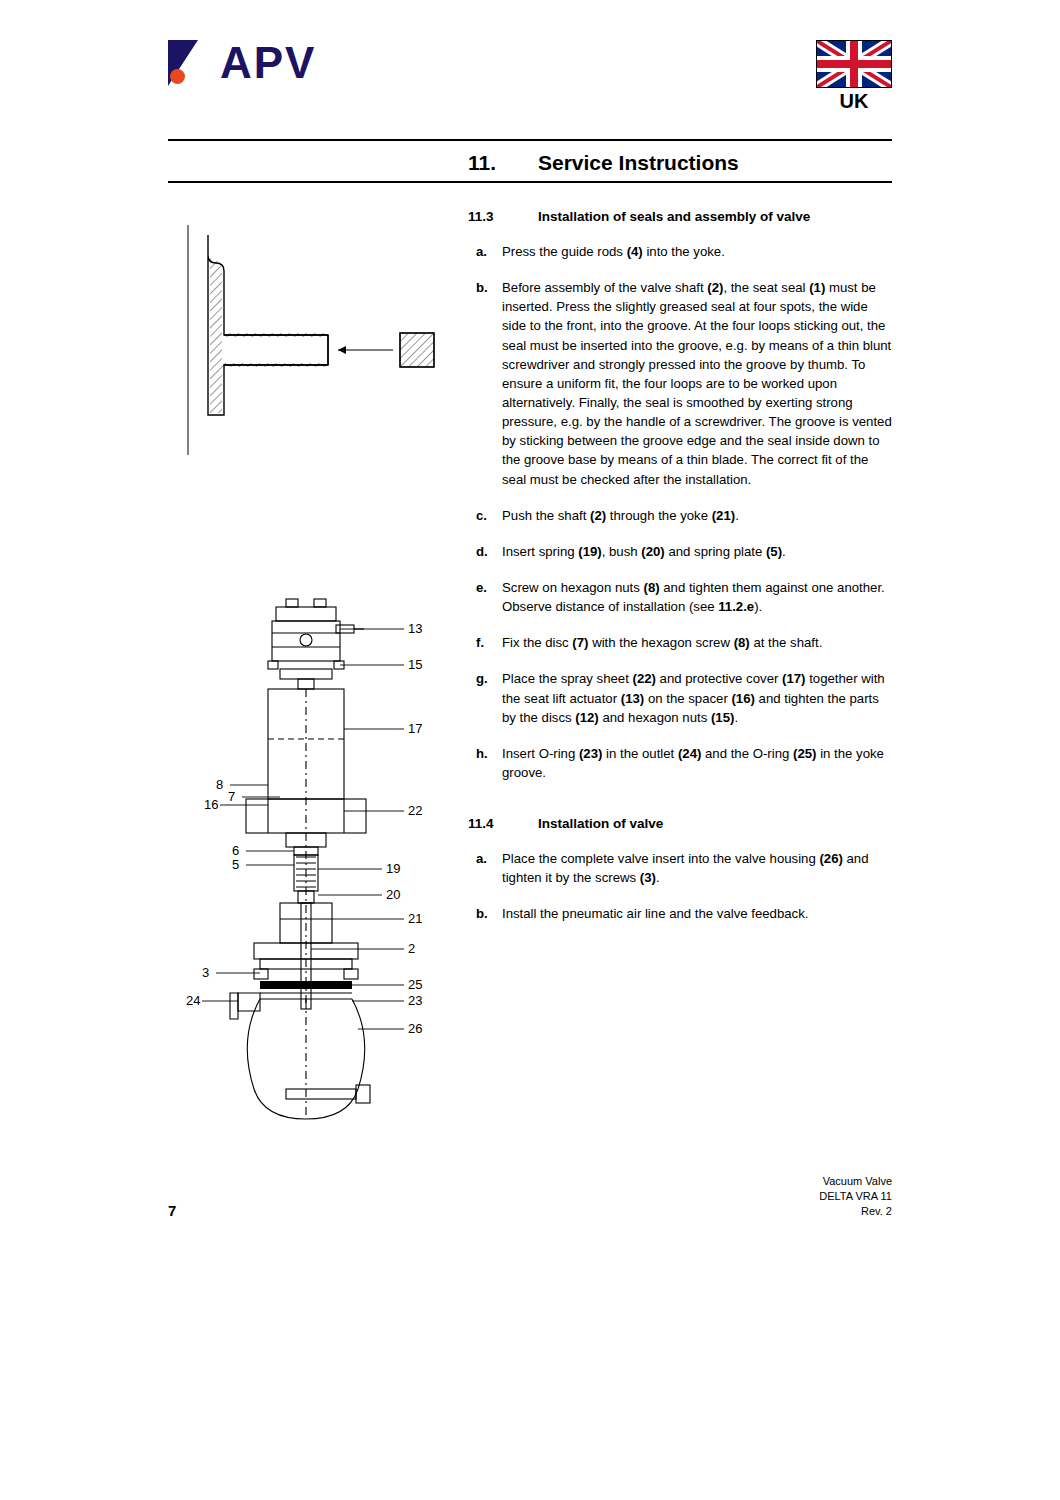APV
UK
11. Service Instructions
13 15 17 22 19 20 21 2 25 23 26 8 7 16 6 5 3 24
11.3 Installation of seals and assembly of valve
a. Press the guide rods (4) into the yoke.
b. Before assembly of the valve shaft (2), the seat seal (1) must be inserted. Press the slightly greased seal at four spots, the wide side to the front, into the groove. At the four loops sticking out, the seal must be inserted into the groove, e.g. by means of a thin blunt screwdriver and strongly pressed into the groove by thumb. To ensure a uniform fit, the four loops are to be worked upon alternatively. Finally, the seal is smoothed by exerting strong pressure, e.g. by the handle of a screwdriver. The groove is vented by sticking between the groove edge and the seal inside down to the groove base by means of a thin blade. The correct fit of the seal must be checked after the installation.
c. Push the shaft (2) through the yoke (21).
d. Insert spring (19), bush (20) and spring plate (5).
e. Screw on hexagon nuts (8) and tighten them against one another. Observe distance of installation (see 11.2.e).
f. Fix the disc (7) with the hexagon screw (8) at the shaft.
g. Place the spray sheet (22) and protective cover (17) together with the seat lift actuator (13) on the spacer (16) and tighten the parts by the discs (12) and hexagon nuts (15).
h. Insert O-ring (23) in the outlet (24) and the O-ring (25) in the yoke groove.
11.4 Installation of valve
a. Place the complete valve insert into the valve housing (26) and tighten it by the screws (3).
b. Install the pneumatic air line and the valve feedback.
7
Vacuum Valve
DELTA VRA 11
Rev. 2